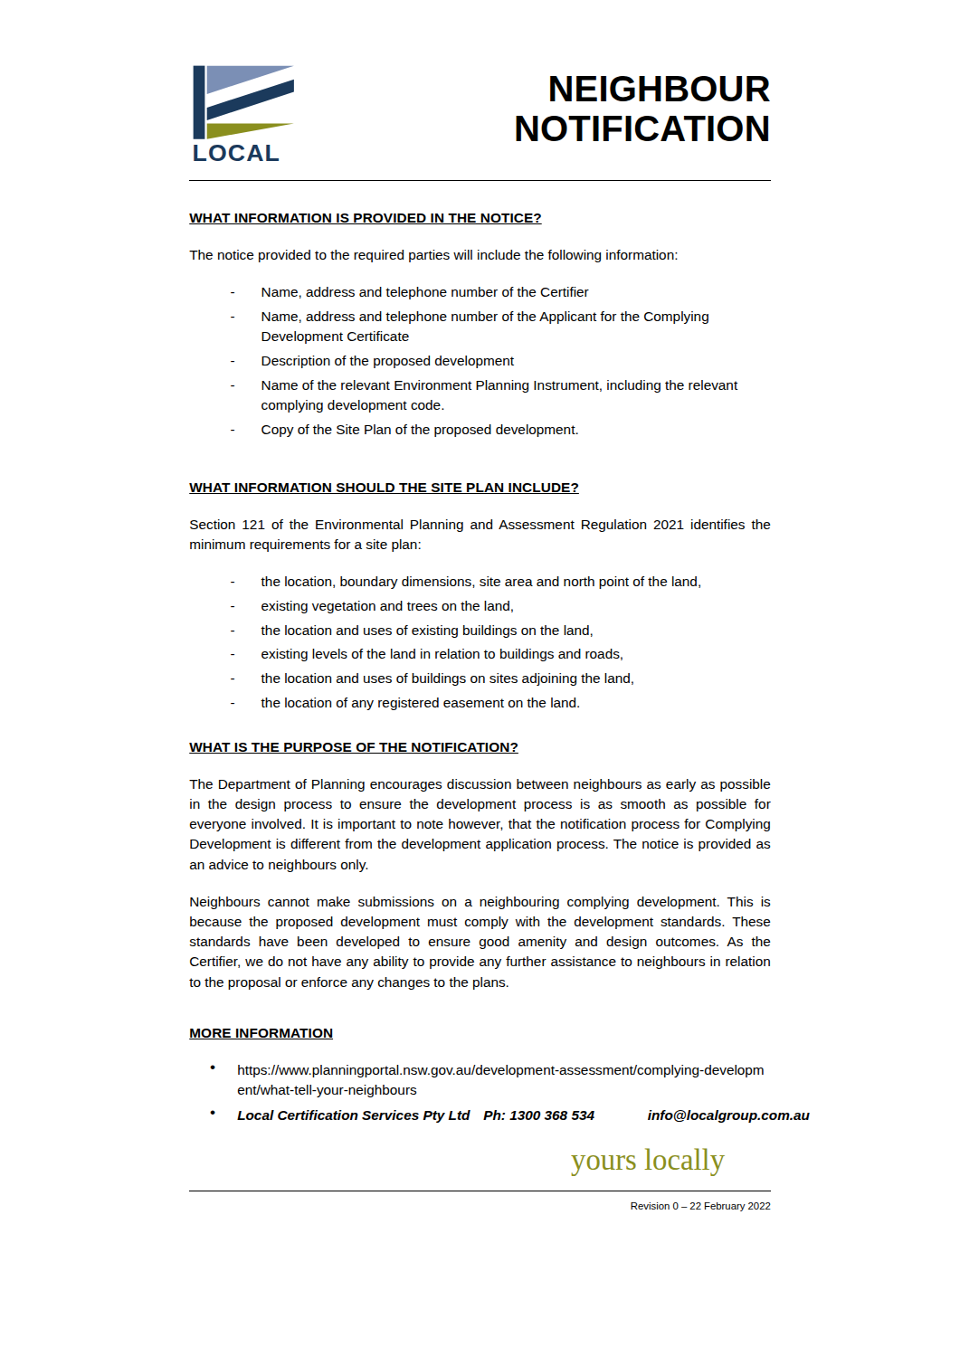LOCAL
NEIGHBOUR
NOTIFICATION
WHAT INFORMATION IS PROVIDED IN THE NOTICE?
The notice provided to the required parties will include the following information:
Name, address and telephone number of the Certifier
Name, address and telephone number of the Applicant for the Complying Development Certificate
Description of the proposed development
Name of the relevant Environment Planning Instrument, including the relevant complying development code.
Copy of the Site Plan of the proposed development.
WHAT INFORMATION SHOULD THE SITE PLAN INCLUDE?
Section 121 of the Environmental Planning and Assessment Regulation 2021 identifies the minimum requirements for a site plan:
the location, boundary dimensions, site area and north point of the land,
existing vegetation and trees on the land,
the location and uses of existing buildings on the land,
existing levels of the land in relation to buildings and roads,
the location and uses of buildings on sites adjoining the land,
the location of any registered easement on the land.
WHAT IS THE PURPOSE OF THE NOTIFICATION?
The Department of Planning encourages discussion between neighbours as early as possible in the design process to ensure the development process is as smooth as possible for everyone involved. It is important to note however, that the notification process for Complying Development is different from the development application process. The notice is provided as an advice to neighbours only.
Neighbours cannot make submissions on a neighbouring complying development. This is because the proposed development must comply with the development standards. These standards have been developed to ensure good amenity and design outcomes. As the Certifier, we do not have any ability to provide any further assistance to neighbours in relation to the proposal or enforce any changes to the plans.
MORE INFORMATION
https://www.planningportal.nsw.gov.au/development-assessment/complying-development/what-tell-your-neighbours
Local Certification Services Pty Ltd Ph: 1300 368 534 info@localgroup.com.au
yours locally
Revision 0 – 22 February 2022